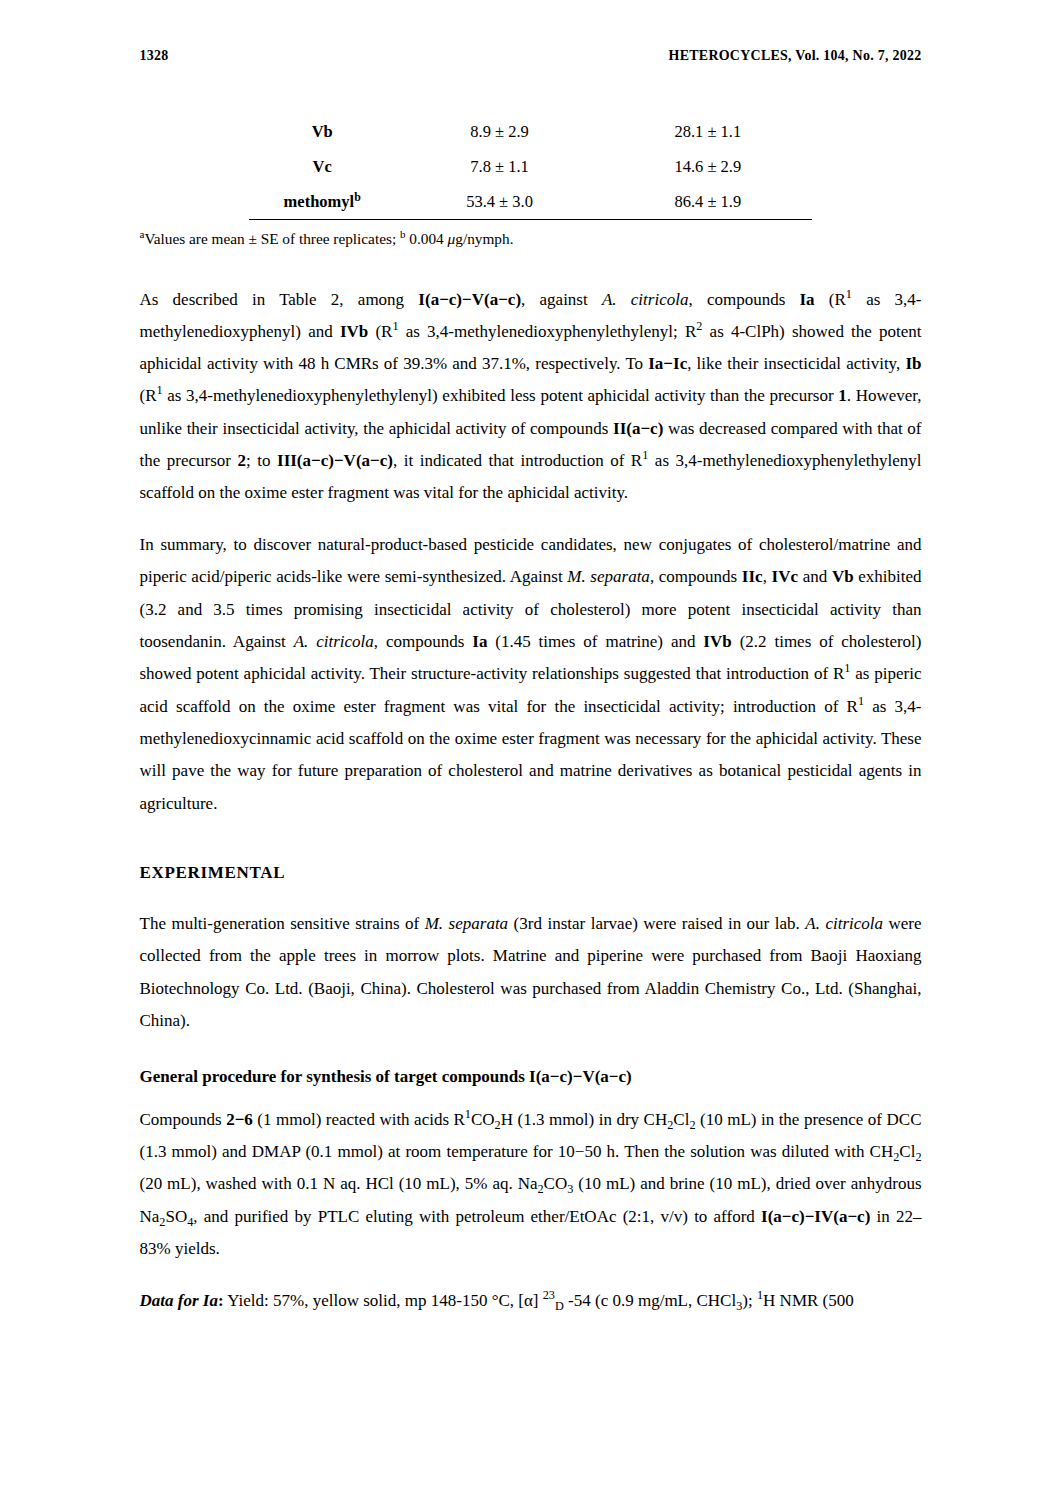1328 HETEROCYCLES, Vol. 104, No. 7, 2022
| Vb | 8.9 ± 2.9 | 28.1 ± 1.1 |
| Vc | 7.8 ± 1.1 | 14.6 ± 2.9 |
| methomyl b | 53.4 ± 3.0 | 86.4 ± 1.9 |
aValues are mean ± SE of three replicates; b 0.004 μg/nymph.
As described in Table 2, among I(a−c)−V(a−c), against A. citricola, compounds Ia (R1 as 3,4-methylenedioxyphenyl) and IVb (R1 as 3,4-methylenedioxyphenylethylenyl; R2 as 4-ClPh) showed the potent aphicidal activity with 48 h CMRs of 39.3% and 37.1%, respectively. To Ia−Ic, like their insecticidal activity, Ib (R1 as 3,4-methylenedioxyphenylethylenyl) exhibited less potent aphicidal activity than the precursor 1. However, unlike their insecticidal activity, the aphicidal activity of compounds II(a−c) was decreased compared with that of the precursor 2; to III(a−c)−V(a−c), it indicated that introduction of R1 as 3,4-methylenedioxyphenylethylenyl scaffold on the oxime ester fragment was vital for the aphicidal activity.
In summary, to discover natural-product-based pesticide candidates, new conjugates of cholesterol/matrine and piperic acid/piperic acids-like were semi-synthesized. Against M. separata, compounds IIc, IVc and Vb exhibited (3.2 and 3.5 times promising insecticidal activity of cholesterol) more potent insecticidal activity than toosendanin. Against A. citricola, compounds Ia (1.45 times of matrine) and IVb (2.2 times of cholesterol) showed potent aphicidal activity. Their structure-activity relationships suggested that introduction of R1 as piperic acid scaffold on the oxime ester fragment was vital for the insecticidal activity; introduction of R1 as 3,4-methylenedioxycinnamic acid scaffold on the oxime ester fragment was necessary for the aphicidal activity. These will pave the way for future preparation of cholesterol and matrine derivatives as botanical pesticidal agents in agriculture.
EXPERIMENTAL
The multi-generation sensitive strains of M. separata (3rd instar larvae) were raised in our lab. A. citricola were collected from the apple trees in morrow plots. Matrine and piperine were purchased from Baoji Haoxiang Biotechnology Co. Ltd. (Baoji, China). Cholesterol was purchased from Aladdin Chemistry Co., Ltd. (Shanghai, China).
General procedure for synthesis of target compounds I(a−c)−V(a−c)
Compounds 2−6 (1 mmol) reacted with acids R1CO2H (1.3 mmol) in dry CH2Cl2 (10 mL) in the presence of DCC (1.3 mmol) and DMAP (0.1 mmol) at room temperature for 10−50 h. Then the solution was diluted with CH2Cl2 (20 mL), washed with 0.1 N aq. HCl (10 mL), 5% aq. Na2CO3 (10 mL) and brine (10 mL), dried over anhydrous Na2SO4, and purified by PTLC eluting with petroleum ether/EtOAc (2:1, v/v) to afford I(a−c)−IV(a−c) in 22–83% yields.
Data for Ia: Yield: 57%, yellow solid, mp 148-150 °C, [α] 23D -54 (c 0.9 mg/mL, CHCl3); 1H NMR (500